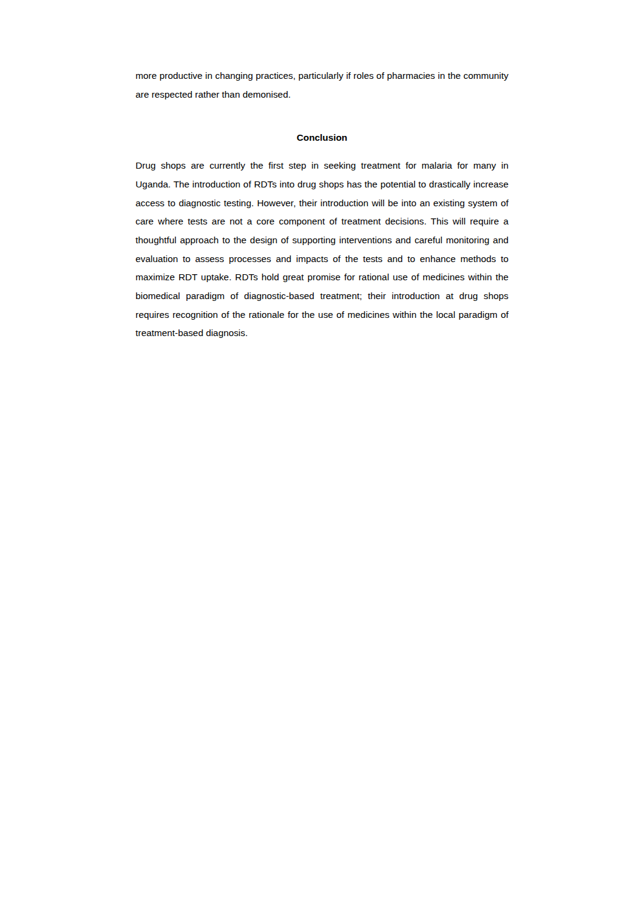more productive in changing practices, particularly if roles of pharmacies in the community are respected rather than demonised.
Conclusion
Drug shops are currently the first step in seeking treatment for malaria for many in Uganda. The introduction of RDTs into drug shops has the potential to drastically increase access to diagnostic testing. However, their introduction will be into an existing system of care where tests are not a core component of treatment decisions. This will require a thoughtful approach to the design of supporting interventions and careful monitoring and evaluation to assess processes and impacts of the tests and to enhance methods to maximize RDT uptake. RDTs hold great promise for rational use of medicines within the biomedical paradigm of diagnostic-based treatment; their introduction at drug shops requires recognition of the rationale for the use of medicines within the local paradigm of treatment-based diagnosis.